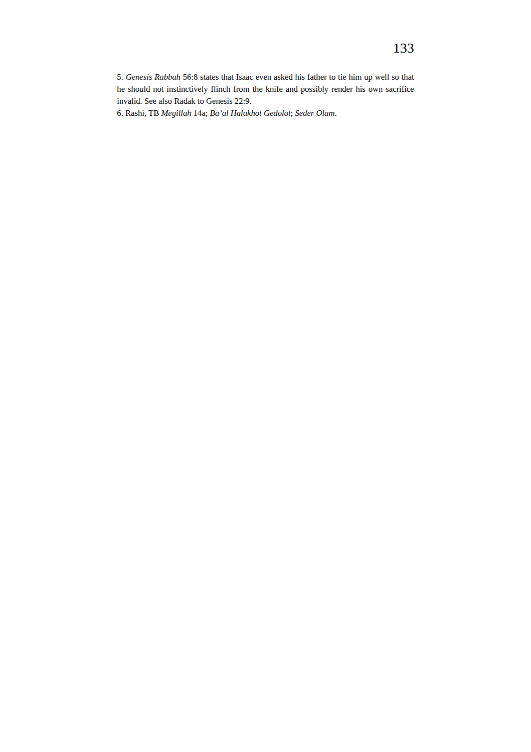133
5. Genesis Rabbah 56:8 states that Isaac even asked his father to tie him up well so that he should not instinctively flinch from the knife and possibly render his own sacrifice invalid. See also Radak to Genesis 22:9.
6. Rashi, TB Megillah 14a; Ba’al Halakhot Gedolot; Seder Olam.